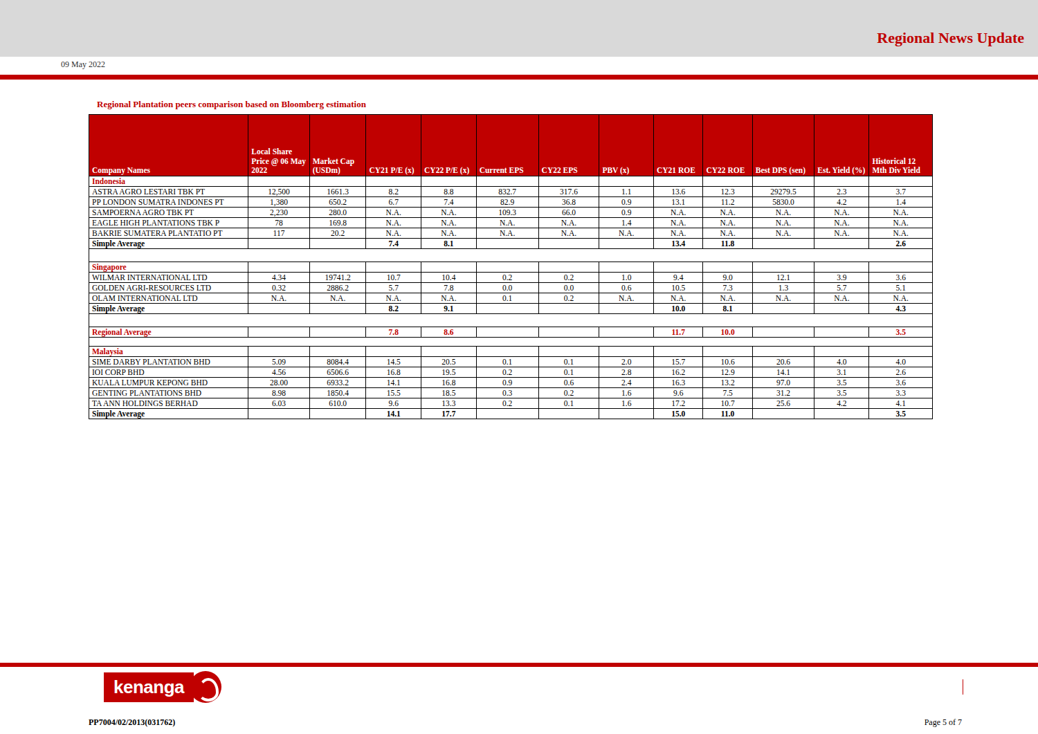Regional News Update
09 May 2022
Regional Plantation peers comparison based on Bloomberg estimation
| Company Names | Local Share Price @ 06 May 2022 | Market Cap (USDm) | CY21 P/E (x) | CY22 P/E (x) | Current EPS | CY22 EPS | PBV (x) | CY21 ROE | CY22 ROE | Best DPS (sen) | Est. Yield (%) | Historical 12 Mth Div Yield |
| --- | --- | --- | --- | --- | --- | --- | --- | --- | --- | --- | --- | --- |
| Indonesia | | | | | | | | | | | | |
| ASTRA AGRO LESTARI TBK PT | 12,500 | 1661.3 | 8.2 | 8.8 | 832.7 | 317.6 | 1.1 | 13.6 | 12.3 | 29279.5 | 2.3 | 3.7 |
| PP LONDON SUMATRA INDONES PT | 1,380 | 650.2 | 6.7 | 7.4 | 82.9 | 36.8 | 0.9 | 13.1 | 11.2 | 5830.0 | 4.2 | 1.4 |
| SAMPOERNA AGRO TBK PT | 2,230 | 280.0 | N.A. | N.A. | 109.3 | 66.0 | 0.9 | N.A. | N.A. | N.A. | N.A. | N.A. |
| EAGLE HIGH PLANTATIONS TBK P | 78 | 169.8 | N.A. | N.A. | N.A. | N.A. | 1.4 | N.A. | N.A. | N.A. | N.A. | N.A. |
| BAKRIE SUMATERA PLANTATIO PT | 117 | 20.2 | N.A. | N.A. | N.A. | N.A. | N.A. | N.A. | N.A. | N.A. | N.A. | N.A. |
| Simple Average | | | 7.4 | 8.1 | | | | 13.4 | 11.8 | | | 2.6 |
| Singapore | | | | | | | | | | | | |
| WILMAR INTERNATIONAL LTD | 4.34 | 19741.2 | 10.7 | 10.4 | 0.2 | 0.2 | 1.0 | 9.4 | 9.0 | 12.1 | 3.9 | 3.6 |
| GOLDEN AGRI-RESOURCES LTD | 0.32 | 2886.2 | 5.7 | 7.8 | 0.0 | 0.0 | 0.6 | 10.5 | 7.3 | 1.3 | 5.7 | 5.1 |
| OLAM INTERNATIONAL LTD | N.A. | N.A. | N.A. | N.A. | 0.1 | 0.2 | N.A. | N.A. | N.A. | N.A. | N.A. | N.A. |
| Simple Average | | | 8.2 | 9.1 | | | | 10.0 | 8.1 | | | 4.3 |
| Regional Average | | | 7.8 | 8.6 | | | | 11.7 | 10.0 | | | 3.5 |
| Malaysia | | | | | | | | | | | | |
| SIME DARBY PLANTATION BHD | 5.09 | 8084.4 | 14.5 | 20.5 | 0.1 | 0.1 | 2.0 | 15.7 | 10.6 | 20.6 | 4.0 | 4.0 |
| IOI CORP BHD | 4.56 | 6506.6 | 16.8 | 19.5 | 0.2 | 0.1 | 2.8 | 16.2 | 12.9 | 14.1 | 3.1 | 2.6 |
| KUALA LUMPUR KEPONG BHD | 28.00 | 6933.2 | 14.1 | 16.8 | 0.9 | 0.6 | 2.4 | 16.3 | 13.2 | 97.0 | 3.5 | 3.6 |
| GENTING PLANTATIONS BHD | 8.98 | 1850.4 | 15.5 | 18.5 | 0.3 | 0.2 | 1.6 | 9.6 | 7.5 | 31.2 | 3.5 | 3.3 |
| TA ANN HOLDINGS BERHAD | 6.03 | 610.0 | 9.6 | 13.3 | 0.2 | 0.1 | 1.6 | 17.2 | 10.7 | 25.6 | 4.2 | 4.1 |
| Simple Average | | | 14.1 | 17.7 | | | | 15.0 | 11.0 | | | 3.5 |
kenanga
PP7004/02/2013(031762)
Page 5 of 7